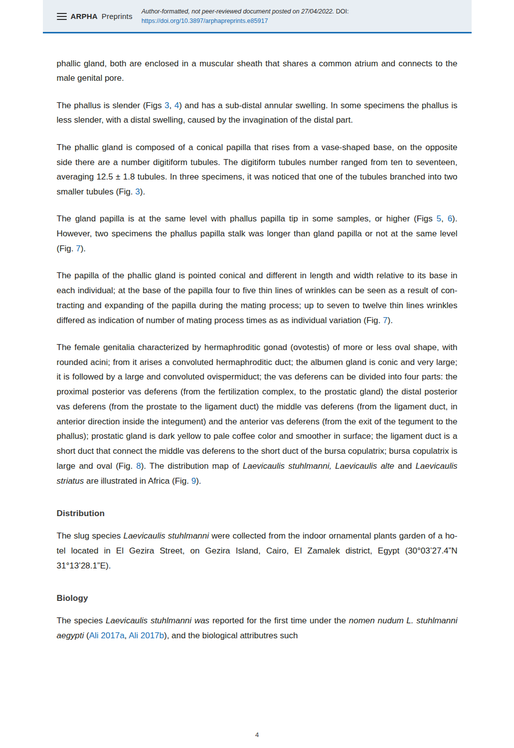ARPHA Preprints
Author-formatted, not peer-reviewed document posted on 27/04/2022. DOI:
https://doi.org/10.3897/arphapreprints.e85917
phallic gland, both are enclosed in a muscular sheath that shares a common atrium and connects to the male genital pore.
The phallus is slender (Figs 3, 4) and has a sub-distal annular swelling. In some specimens the phallus is less slender, with a distal swelling, caused by the invagination of the distal part.
The phallic gland is composed of a conical papilla that rises from a vase-shaped base, on the opposite side there are a number digitiform tubules. The digitiform tubules number ranged from ten to seventeen, averaging 12.5 ± 1.8 tubules. In three specimens, it was noticed that one of the tubules branched into two smaller tubules (Fig. 3).
The gland papilla is at the same level with phallus papilla tip in some samples, or higher (Figs 5, 6). However, two specimens the phallus papilla stalk was longer than gland papilla or not at the same level (Fig. 7).
The papilla of the phallic gland is pointed conical and different in length and width relative to its base in each individual; at the base of the papilla four to five thin lines of wrinkles can be seen as a result of contracting and expanding of the papilla during the mating process; up to seven to twelve thin lines wrinkles differed as indication of number of mating process times as as individual variation (Fig. 7).
The female genitalia characterized by hermaphroditic gonad (ovotestis) of more or less oval shape, with rounded acini; from it arises a convoluted hermaphroditic duct; the albumen gland is conic and very large; it is followed by a large and convoluted ovispermiduct; the vas deferens can be divided into four parts: the proximal posterior vas deferens (from the fertilization complex, to the prostatic gland) the distal posterior vas deferens (from the prostate to the ligament duct) the middle vas deferens (from the ligament duct, in anterior direction inside the integument) and the anterior vas deferens (from the exit of the tegument to the phallus); prostatic gland is dark yellow to pale coffee color and smoother in surface; the ligament duct is a short duct that connect the middle vas deferens to the short duct of the bursa copulatrix; bursa copulatrix is large and oval (Fig. 8). The distribution map of Laevicaulis stuhlmanni, Laevicaulis alte and Laevicaulis striatus are illustrated in Africa (Fig. 9).
Distribution
The slug species Laevicaulis stuhlmanni were collected from the indoor ornamental plants garden of a hotel located in El Gezira Street, on Gezira Island, Cairo, El Zamalek district, Egypt (30°03’27.4”N 31°13’28.1”E).
Biology
The species Laevicaulis stuhlmanni was reported for the first time under the nomen nudum L. stuhlmanni aegypti (Ali 2017a, Ali 2017b), and the biological attributres such
4